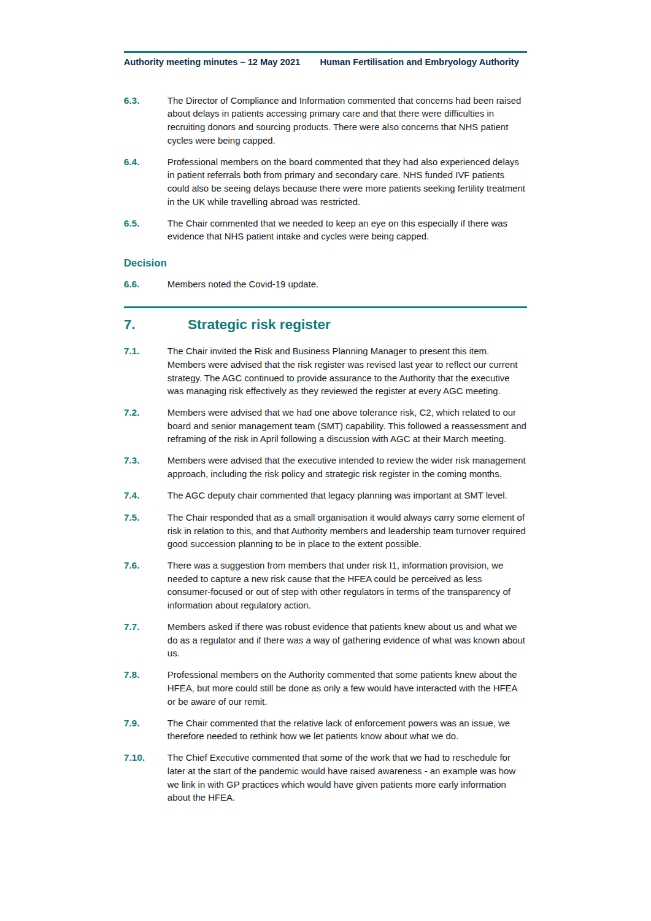Authority meeting minutes – 12 May 2021 Human Fertilisation and Embryology Authority
6.3.
The Director of Compliance and Information commented that concerns had been raised about delays in patients accessing primary care and that there were difficulties in recruiting donors and sourcing products. There were also concerns that NHS patient cycles were being capped.
6.4.
Professional members on the board commented that they had also experienced delays in patient referrals both from primary and secondary care. NHS funded IVF patients could also be seeing delays because there were more patients seeking fertility treatment in the UK while travelling abroad was restricted.
6.5.
The Chair commented that we needed to keep an eye on this especially if there was evidence that NHS patient intake and cycles were being capped.
Decision
6.6.
Members noted the Covid-19 update.
7. Strategic risk register
7.1.
The Chair invited the Risk and Business Planning Manager to present this item. Members were advised that the risk register was revised last year to reflect our current strategy. The AGC continued to provide assurance to the Authority that the executive was managing risk effectively as they reviewed the register at every AGC meeting.
7.2.
Members were advised that we had one above tolerance risk, C2, which related to our board and senior management team (SMT) capability. This followed a reassessment and reframing of the risk in April following a discussion with AGC at their March meeting.
7.3.
Members were advised that the executive intended to review the wider risk management approach, including the risk policy and strategic risk register in the coming months.
7.4.
The AGC deputy chair commented that legacy planning was important at SMT level.
7.5.
The Chair responded that as a small organisation it would always carry some element of risk in relation to this, and that Authority members and leadership team turnover required good succession planning to be in place to the extent possible.
7.6.
There was a suggestion from members that under risk I1, information provision, we needed to capture a new risk cause that the HFEA could be perceived as less consumer-focused or out of step with other regulators in terms of the transparency of information about regulatory action.
7.7.
Members asked if there was robust evidence that patients knew about us and what we do as a regulator and if there was a way of gathering evidence of what was known about us.
7.8.
Professional members on the Authority commented that some patients knew about the HFEA, but more could still be done as only a few would have interacted with the HFEA or be aware of our remit.
7.9.
The Chair commented that the relative lack of enforcement powers was an issue, we therefore needed to rethink how we let patients know about what we do.
7.10.
The Chief Executive commented that some of the work that we had to reschedule for later at the start of the pandemic would have raised awareness - an example was how we link in with GP practices which would have given patients more early information about the HFEA.